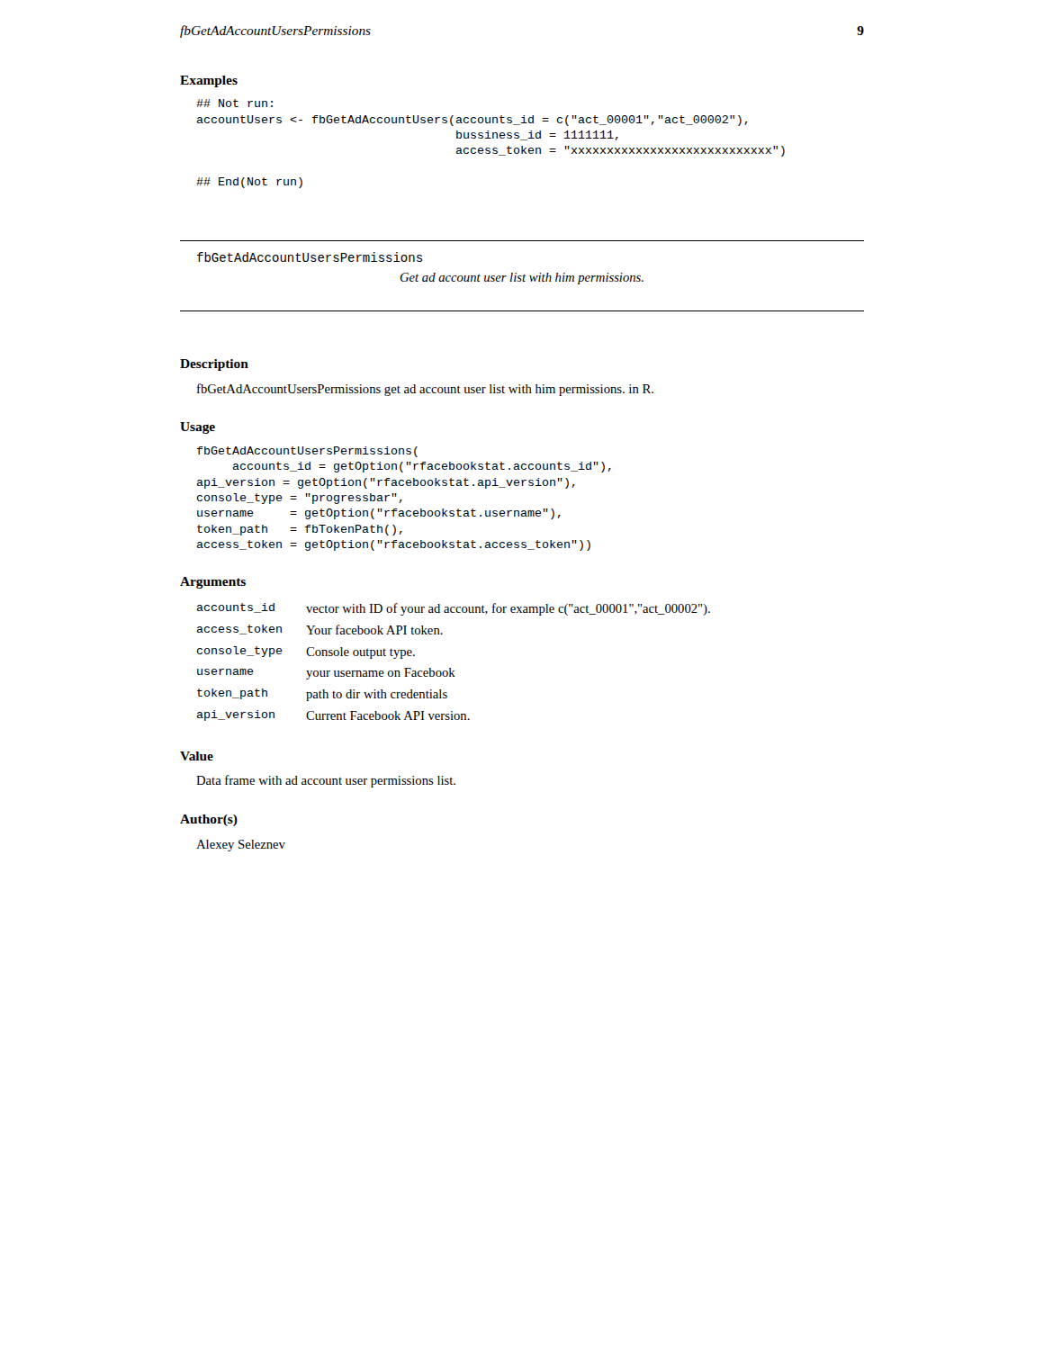fbGetAdAccountUsersPermissions 9
Examples
## Not run: 
accountUsers <- fbGetAdAccountUsers(accounts_id = c("act_00001","act_00002"),
                                    bussiness_id = 1111111,
                                    access_token = "xxxxxxxxxxxxxxxxxxxxxxxxxxxx")

## End(Not run)
fbGetAdAccountUsersPermissions
Get ad account user list with him permissions.
Description
fbGetAdAccountUsersPermissions get ad account user list with him permissions. in R.
Usage
fbGetAdAccountUsersPermissions(
     accounts_id = getOption("rfacebookstat.accounts_id"),
api_version = getOption("rfacebookstat.api_version"),
console_type = "progressbar",
username     = getOption("rfacebookstat.username"),
token_path   = fbTokenPath(),
access_token = getOption("rfacebookstat.access_token"))
Arguments
| accounts_id | vector with ID of your ad account, for example c("act_00001","act_00002"). |
| access_token | Your facebook API token. |
| console_type | Console output type. |
| username | your username on Facebook |
| token_path | path to dir with credentials |
| api_version | Current Facebook API version. |
Value
Data frame with ad account user permissions list.
Author(s)
Alexey Seleznev